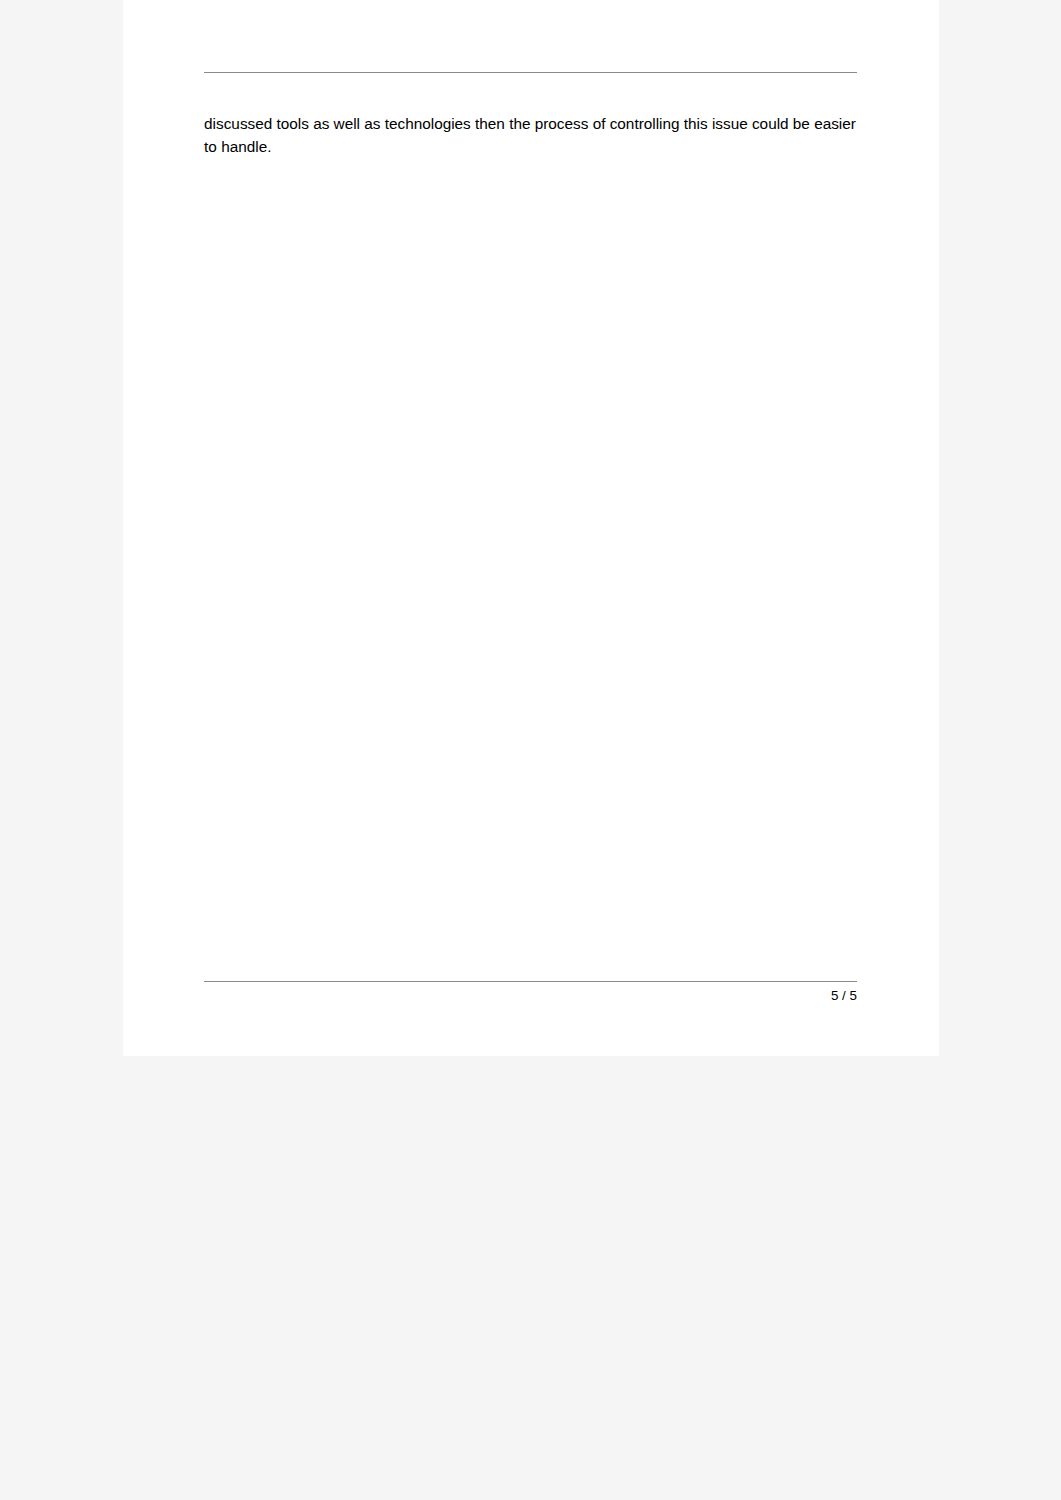discussed tools as well as technologies then the process of controlling this issue could be easier to handle.
5 / 5